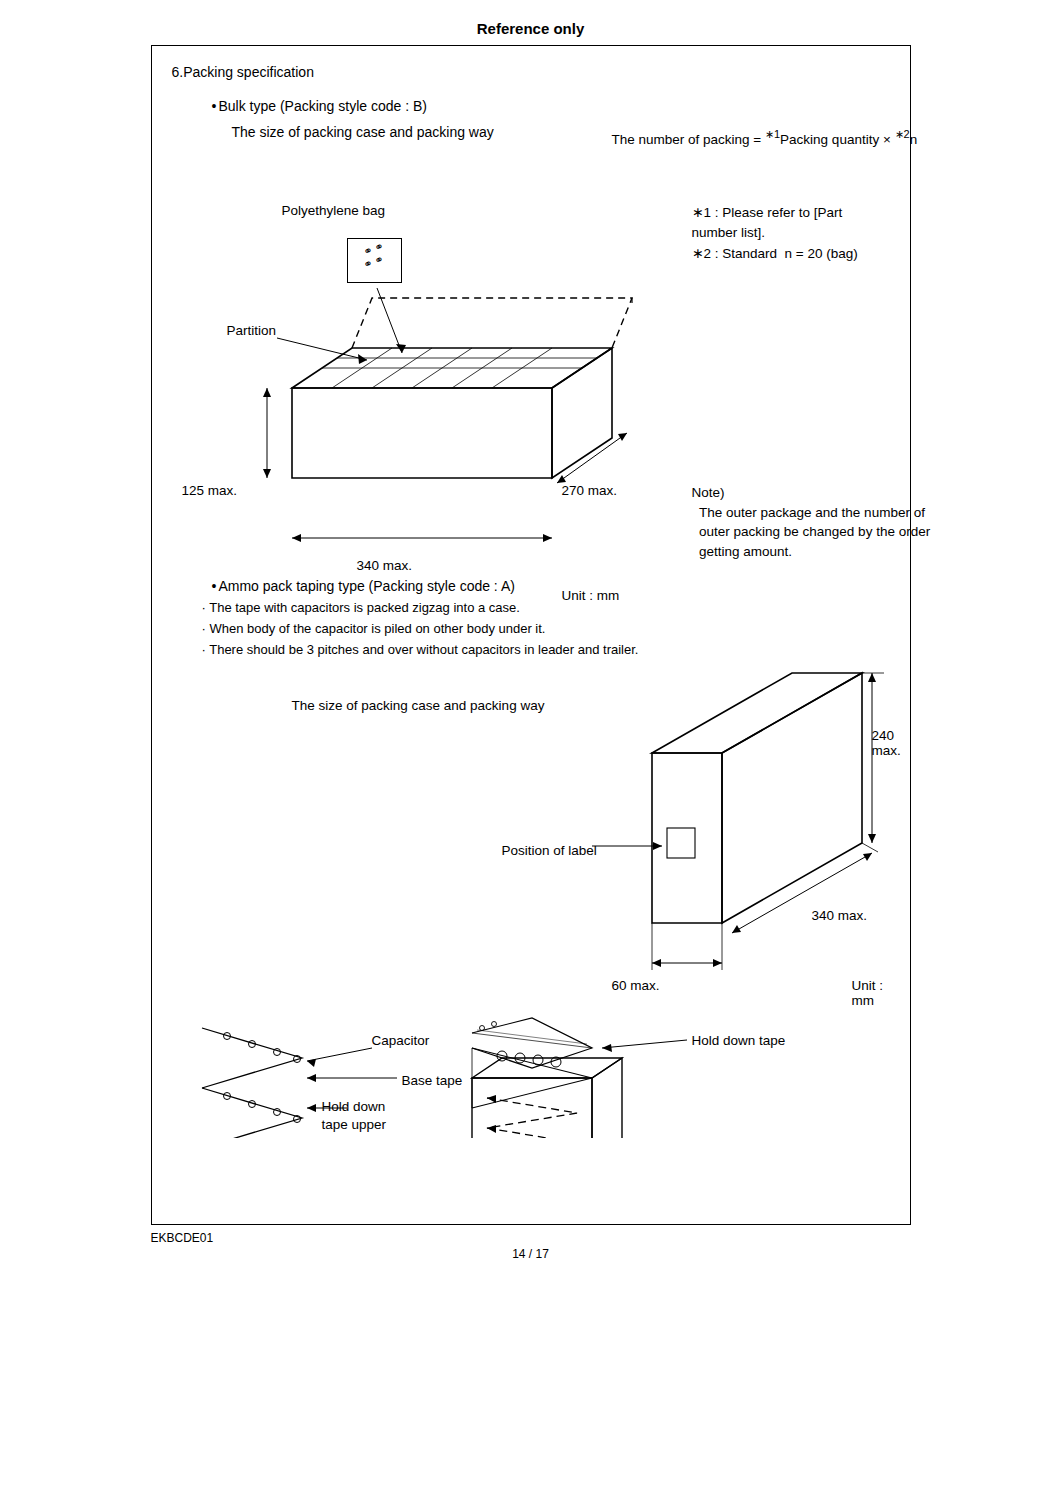Reference only
6.Packing specification
•Bulk type (Packing style code : B)
The number of packing = ∗1Packing quantity × ∗2n
The size of packing case and packing way
∗1 : Please refer to [Part number list].
∗2 : Standard n = 20 (bag)
Polyethylene bag
⚭ ⚭
⚭ ⚭
Partition
125 max.
270 max.
340 max.
Unit : mm
Note)
The outer package and the number of
outer packing be changed by the order
getting amount.
•Ammo pack taping type (Packing style code : A)
· The tape with capacitors is packed zigzag into a case.
· When body of the capacitor is piled on other body under it.
· There should be 3 pitches and over without capacitors in leader and trailer.
The size of packing case and packing way
240 max.
340 max.
60 max.
Unit : mm
Position of label
Capacitor
Base tape
Hold down tape
Hold down
tape upper
EKBCDE01
14 / 17